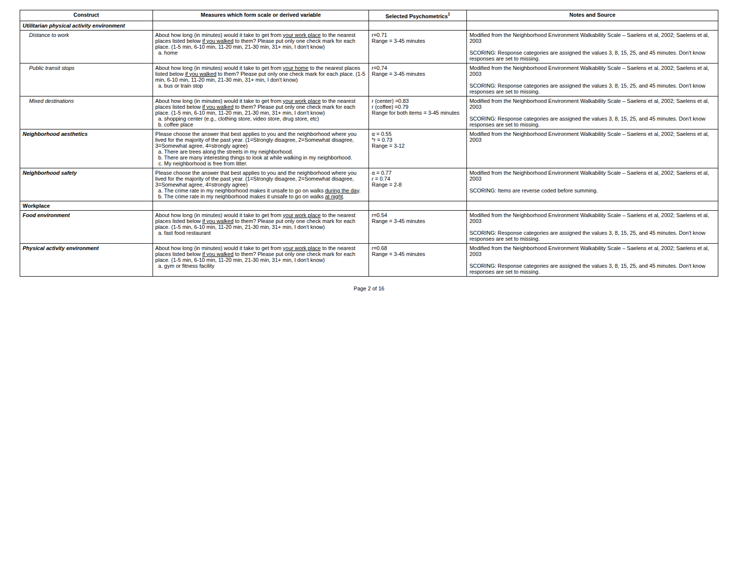| Construct | Measures which form scale or derived variable | Selected Psychometrics ‡ | Notes and Source |
| --- | --- | --- | --- |
| Utilitarian physical activity environment | | | |
| Distance to work | About how long (in minutes) would it take to get from your work place to the nearest places listed below if you walked to them? Please put only one check mark for each place. (1-5 min, 6-10 min, 11-20 min, 21-30 min, 31+ min, I don't know) home | r=0.71 Range = 3-45 minutes | Modified from the Neighborhood Environment Walkability Scale – Saelens et al, 2002; Saelens et al, 2003 SCORING: Response categories are assigned the values 3, 8, 15, 25, and 45 minutes. Don't know responses are set to missing. |
| Public transit stops | About how long (in minutes) would it take to get from your home to the nearest places listed below if you walked to them? Please put only one check mark for each place. (1-5 min, 6-10 min, 11-20 min, 21-30 min, 31+ min, I don't know) bus or train stop | r=0.74 Range = 3-45 minutes | Modified from the Neighborhood Environment Walkability Scale – Saelens et al, 2002; Saelens et al, 2003 SCORING: Response categories are assigned the values 3, 8, 15, 25, and 45 minutes. Don't know responses are set to missing. |
| Mixed destinations | About how long (in minutes) would it take to get from your work place to the nearest places listed below if you walked to them? Please put only one check mark for each place. (1-5 min, 6-10 min, 11-20 min, 21-30 min, 31+ min, I don't know) shopping center (e.g., clothing store, video store, drug store, etc) coffee place | r (center) =0.83 r (coffee) =0.79 Range for both items = 3-45 minutes | Modified from the Neighborhood Environment Walkability Scale – Saelens et al, 2002; Saelens et al, 2003 SCORING: Response categories are assigned the values 3, 8, 15, 25, and 45 minutes. Don't know responses are set to missing. |
| Neighborhood aesthetics | Please choose the answer that best applies to you and the neighborhood where you lived for the majority of the past year. (1=Strongly disagree, 2=Somewhat disagree, 3=Somewhat agree, 4=strongly agree) There are trees along the streets in my neighborhood. There are many interesting things to look at while walking in my neighborhood. My neighborhood is free from litter. | α = 0.55 *r = 0.73 Range = 3-12 | Modified from the Neighborhood Environment Walkability Scale – Saelens et al, 2002; Saelens et al, 2003 |
| Neighborhood safety | Please choose the answer that best applies to you and the neighborhood where you lived for the majority of the past year. (1=Strongly disagree, 2=Somewhat disagree, 3=Somewhat agree, 4=strongly agree) The crime rate in my neighborhood makes it unsafe to go on walks during the day . The crime rate in my neighborhood makes it unsafe to go on walks at night . | α = 0.77 r = 0.74 Range = 2-8 | Modified from the Neighborhood Environment Walkability Scale – Saelens et al, 2002; Saelens et al, 2003 SCORING: Items are reverse coded before summing. |
| Workplace | | | |
| Food environment | About how long (in minutes) would it take to get from your work place to the nearest places listed below if you walked to them? Please put only one check mark for each place. (1-5 min, 6-10 min, 11-20 min, 21-30 min, 31+ min, I don't know) fast food restaurant | r=0.54 Range = 3-45 minutes | Modified from the Neighborhood Environment Walkability Scale – Saelens et al, 2002; Saelens et al, 2003 SCORING: Response categories are assigned the values 3, 8, 15, 25, and 45 minutes. Don't know responses are set to missing. |
| Physical activity environment | About how long (in minutes) would it take to get from your work place to the nearest places listed below if you walked to them? Please put only one check mark for each place. (1-5 min, 6-10 min, 11-20 min, 21-30 min, 31+ min, I don't know) gym or fitness facility | r=0.68 Range = 3-45 minutes | Modified from the Neighborhood Environment Walkability Scale – Saelens et al, 2002; Saelens et al, 2003 SCORING: Response categories are assigned the values 3, 8, 15, 25, and 45 minutes. Don't know responses are set to missing. |
Page 2 of 16